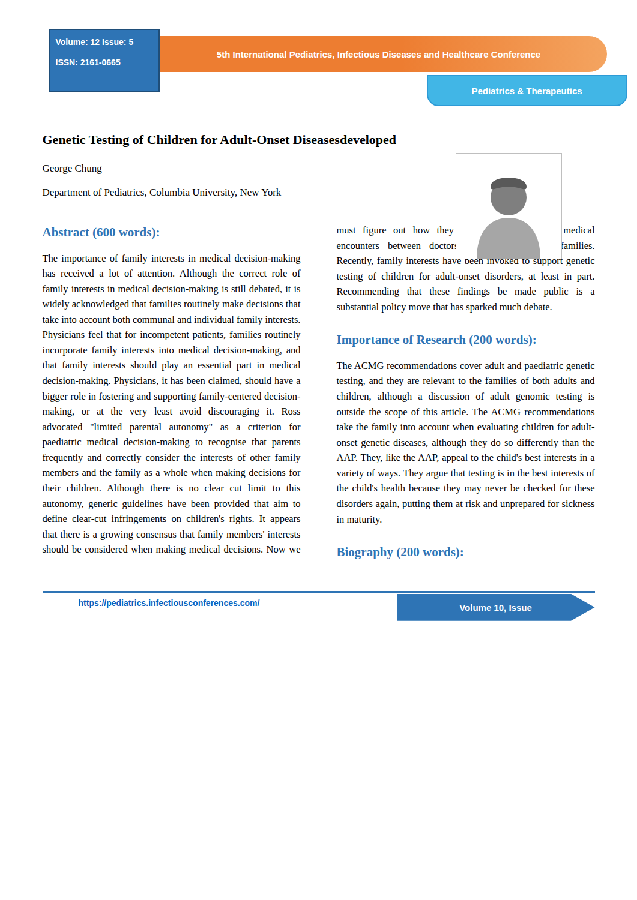Volume: 12 Issue: 5
ISSN: 2161-0665
5th International Pediatrics, Infectious Diseases and Healthcare Conference
Pediatrics & Therapeutics
Genetic Testing of Children for Adult-Onset Diseasesdeveloped
George Chung
Department of Pediatrics, Columbia University, New York
Abstract (600 words):
The importance of family interests in medical decision-making has received a lot of attention. Although the correct role of family interests in medical decision-making is still debated, it is widely acknowledged that families routinely make decisions that take into account both communal and individual family interests. Physicians feel that for incompetent patients, families routinely incorporate family interests into medical decision-making, and that family interests should play an essential part in medical decision-making. Physicians, it has been claimed, should have a bigger role in fostering and supporting family-centered decision-making, or at the very least avoid discouraging it. Ross advocated "limited parental autonomy" as a criterion for paediatric medical decision-making to recognise that parents frequently and correctly consider the interests of other family members and the family as a whole when making decisions for their children. Although there is no clear cut limit to this autonomy, generic guidelines have been provided that aim to define clear-cut infringements on children's rights. It appears that there is a growing consensus that family members' interests should be considered when making medical decisions. Now we must figure out how they should be counted in medical encounters between doctors, patients, and their families. Recently, family interests have been invoked to support genetic testing of children for adult-onset disorders, at least in part. Recommending that these findings be made public is a substantial policy move that has sparked much debate.
Importance of Research (200 words):
The ACMG recommendations cover adult and paediatric genetic testing, and they are relevant to the families of both adults and children, although a discussion of adult genomic testing is outside the scope of this article. The ACMG recommendations take the family into account when evaluating children for adult-onset genetic diseases, although they do so differently than the AAP. They, like the AAP, appeal to the child's best interests in a variety of ways. They argue that testing is in the best interests of the child's health because they may never be checked for these disorders again, putting them at risk and unprepared for sickness in maturity.
Biography (200 words):
https://pediatrics.infectiousconferences.com/
Volume 10, Issue